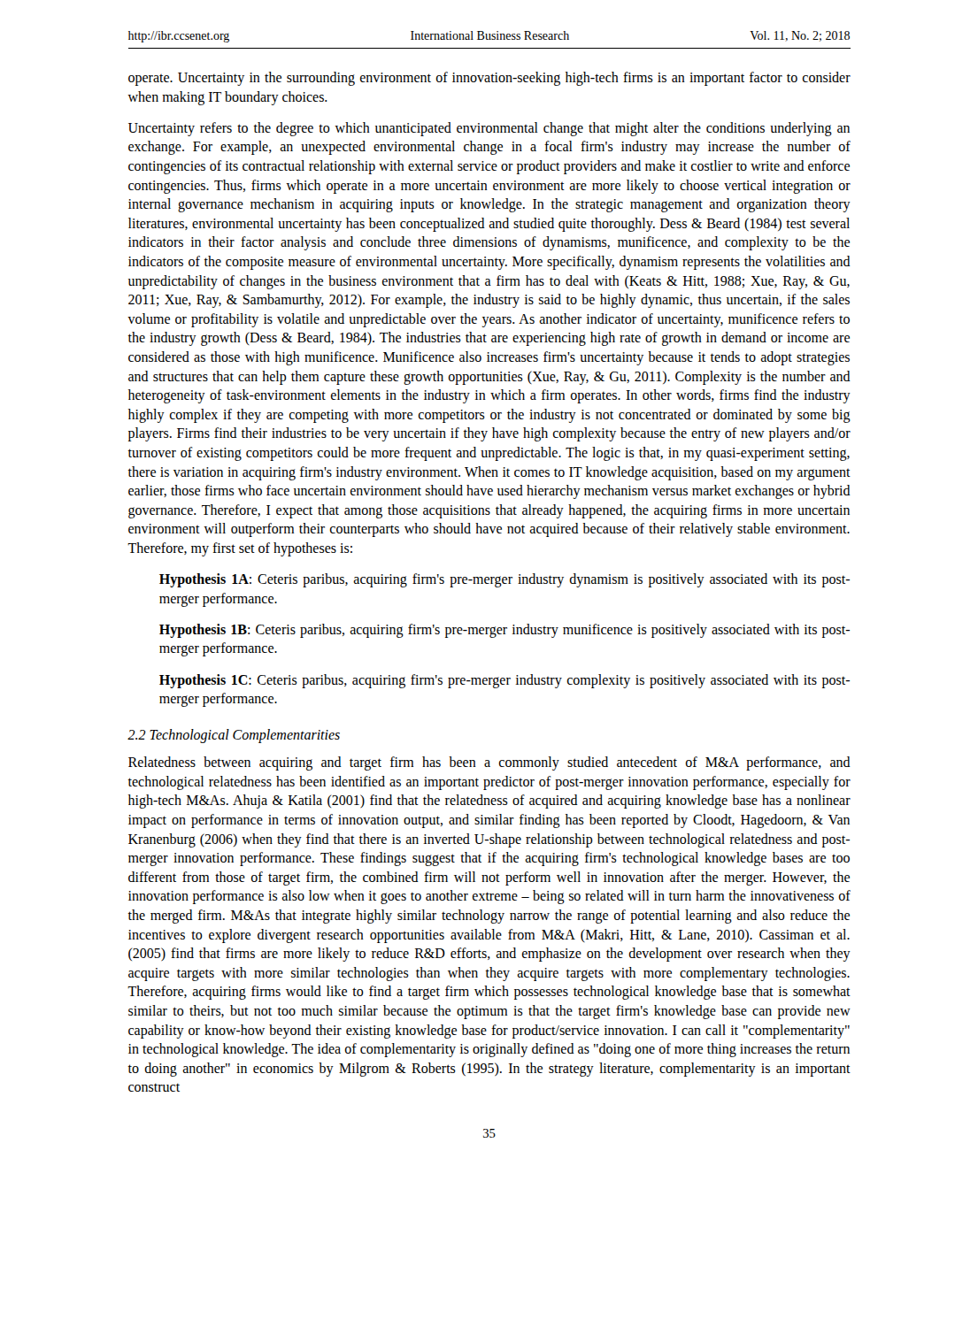http://ibr.ccsenet.org International Business Research Vol. 11, No. 2; 2018
operate. Uncertainty in the surrounding environment of innovation-seeking high-tech firms is an important factor to consider when making IT boundary choices.
Uncertainty refers to the degree to which unanticipated environmental change that might alter the conditions underlying an exchange. For example, an unexpected environmental change in a focal firm's industry may increase the number of contingencies of its contractual relationship with external service or product providers and make it costlier to write and enforce contingencies. Thus, firms which operate in a more uncertain environment are more likely to choose vertical integration or internal governance mechanism in acquiring inputs or knowledge. In the strategic management and organization theory literatures, environmental uncertainty has been conceptualized and studied quite thoroughly. Dess & Beard (1984) test several indicators in their factor analysis and conclude three dimensions of dynamisms, munificence, and complexity to be the indicators of the composite measure of environmental uncertainty. More specifically, dynamism represents the volatilities and unpredictability of changes in the business environment that a firm has to deal with (Keats & Hitt, 1988; Xue, Ray, & Gu, 2011; Xue, Ray, & Sambamurthy, 2012). For example, the industry is said to be highly dynamic, thus uncertain, if the sales volume or profitability is volatile and unpredictable over the years. As another indicator of uncertainty, munificence refers to the industry growth (Dess & Beard, 1984). The industries that are experiencing high rate of growth in demand or income are considered as those with high munificence. Munificence also increases firm's uncertainty because it tends to adopt strategies and structures that can help them capture these growth opportunities (Xue, Ray, & Gu, 2011). Complexity is the number and heterogeneity of task-environment elements in the industry in which a firm operates. In other words, firms find the industry highly complex if they are competing with more competitors or the industry is not concentrated or dominated by some big players. Firms find their industries to be very uncertain if they have high complexity because the entry of new players and/or turnover of existing competitors could be more frequent and unpredictable. The logic is that, in my quasi-experiment setting, there is variation in acquiring firm's industry environment. When it comes to IT knowledge acquisition, based on my argument earlier, those firms who face uncertain environment should have used hierarchy mechanism versus market exchanges or hybrid governance. Therefore, I expect that among those acquisitions that already happened, the acquiring firms in more uncertain environment will outperform their counterparts who should have not acquired because of their relatively stable environment. Therefore, my first set of hypotheses is:
Hypothesis 1A: Ceteris paribus, acquiring firm's pre-merger industry dynamism is positively associated with its post-merger performance.
Hypothesis 1B: Ceteris paribus, acquiring firm's pre-merger industry munificence is positively associated with its post-merger performance.
Hypothesis 1C: Ceteris paribus, acquiring firm's pre-merger industry complexity is positively associated with its post-merger performance.
2.2 Technological Complementarities
Relatedness between acquiring and target firm has been a commonly studied antecedent of M&A performance, and technological relatedness has been identified as an important predictor of post-merger innovation performance, especially for high-tech M&As. Ahuja & Katila (2001) find that the relatedness of acquired and acquiring knowledge base has a nonlinear impact on performance in terms of innovation output, and similar finding has been reported by Cloodt, Hagedoorn, & Van Kranenburg (2006) when they find that there is an inverted U-shape relationship between technological relatedness and post-merger innovation performance. These findings suggest that if the acquiring firm's technological knowledge bases are too different from those of target firm, the combined firm will not perform well in innovation after the merger. However, the innovation performance is also low when it goes to another extreme – being so related will in turn harm the innovativeness of the merged firm. M&As that integrate highly similar technology narrow the range of potential learning and also reduce the incentives to explore divergent research opportunities available from M&A (Makri, Hitt, & Lane, 2010). Cassiman et al. (2005) find that firms are more likely to reduce R&D efforts, and emphasize on the development over research when they acquire targets with more similar technologies than when they acquire targets with more complementary technologies. Therefore, acquiring firms would like to find a target firm which possesses technological knowledge base that is somewhat similar to theirs, but not too much similar because the optimum is that the target firm's knowledge base can provide new capability or know-how beyond their existing knowledge base for product/service innovation. I can call it "complementarity" in technological knowledge. The idea of complementarity is originally defined as "doing one of more thing increases the return to doing another" in economics by Milgrom & Roberts (1995). In the strategy literature, complementarity is an important construct
35